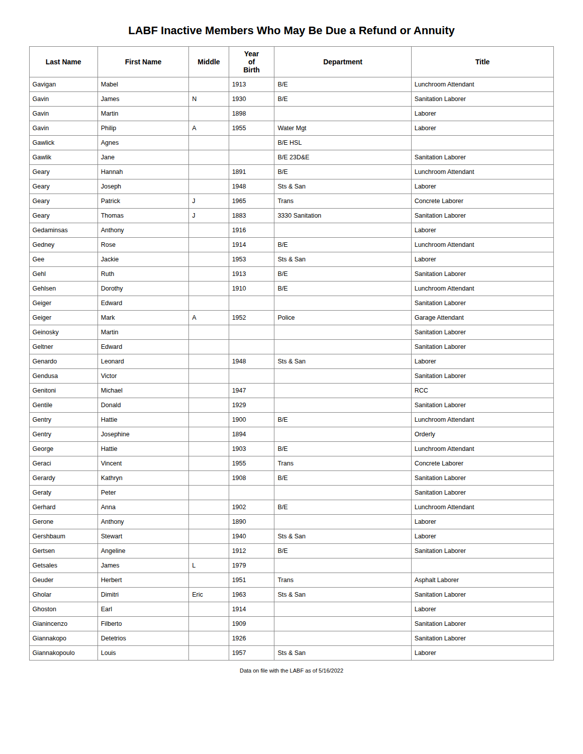LABF Inactive Members Who May Be Due a Refund or Annuity
| Last Name | First Name | Middle | Year of Birth | Department | Title |
| --- | --- | --- | --- | --- | --- |
| Gavigan | Mabel | | 1913 | B/E | Lunchroom Attendant |
| Gavin | James | N | 1930 | B/E | Sanitation Laborer |
| Gavin | Martin | | 1898 | | Laborer |
| Gavin | Philip | A | 1955 | Water Mgt | Laborer |
| Gawlick | Agnes | | | B/E HSL | |
| Gawlik | Jane | | | B/E 23D&E | Sanitation Laborer |
| Geary | Hannah | | 1891 | B/E | Lunchroom Attendant |
| Geary | Joseph | | 1948 | Sts & San | Laborer |
| Geary | Patrick | J | 1965 | Trans | Concrete Laborer |
| Geary | Thomas | J | 1883 | 3330 Sanitation | Sanitation Laborer |
| Gedaminsas | Anthony | | 1916 | | Laborer |
| Gedney | Rose | | 1914 | B/E | Lunchroom Attendant |
| Gee | Jackie | | 1953 | Sts & San | Laborer |
| Gehl | Ruth | | 1913 | B/E | Sanitation Laborer |
| Gehlsen | Dorothy | | 1910 | B/E | Lunchroom Attendant |
| Geiger | Edward | | | | Sanitation Laborer |
| Geiger | Mark | A | 1952 | Police | Garage Attendant |
| Geinosky | Martin | | | | Sanitation Laborer |
| Geltner | Edward | | | | Sanitation Laborer |
| Genardo | Leonard | | 1948 | Sts & San | Laborer |
| Gendusa | Victor | | | | Sanitation Laborer |
| Genitoni | Michael | | 1947 | | RCC |
| Gentile | Donald | | 1929 | | Sanitation Laborer |
| Gentry | Hattie | | 1900 | B/E | Lunchroom Attendant |
| Gentry | Josephine | | 1894 | | Orderly |
| George | Hattie | | 1903 | B/E | Lunchroom Attendant |
| Geraci | Vincent | | 1955 | Trans | Concrete Laborer |
| Gerardy | Kathryn | | 1908 | B/E | Sanitation Laborer |
| Geraty | Peter | | | | Sanitation Laborer |
| Gerhard | Anna | | 1902 | B/E | Lunchroom Attendant |
| Gerone | Anthony | | 1890 | | Laborer |
| Gershbaum | Stewart | | 1940 | Sts & San | Laborer |
| Gertsen | Angeline | | 1912 | B/E | Sanitation Laborer |
| Getsales | James | L | 1979 | | |
| Geuder | Herbert | | 1951 | Trans | Asphalt Laborer |
| Gholar | Dimitri | Eric | 1963 | Sts & San | Sanitation Laborer |
| Ghoston | Earl | | 1914 | | Laborer |
| Gianincenzo | Filberto | | 1909 | | Sanitation Laborer |
| Giannakopo | Detetrios | | 1926 | | Sanitation Laborer |
| Giannakopoulo | Louis | | 1957 | Sts & San | Laborer |
Data on file with the LABF as of 5/16/2022